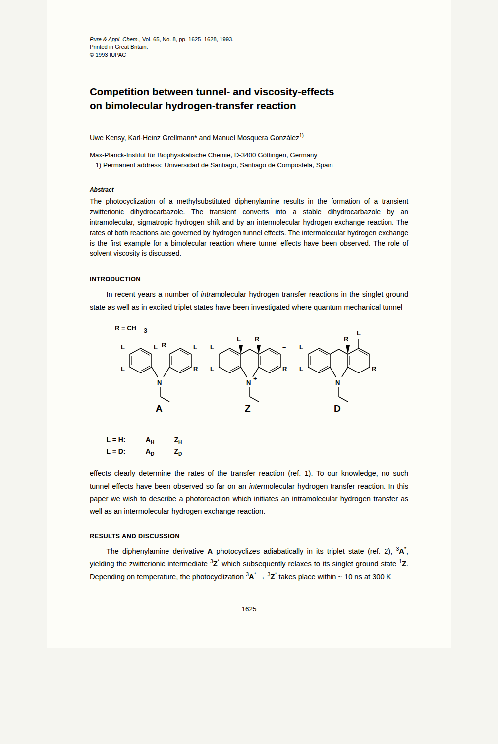Pure & Appl. Chem., Vol. 65, No. 8, pp. 1625–1628, 1993.
Printed in Great Britain.
© 1993 IUPAC
Competition between tunnel- and viscosity-effects
on bimolecular hydrogen-transfer reaction
Uwe Kensy, Karl-Heinz Grellmann* and Manuel Mosquera González1)
Max-Planck-Institut für Biophysikalische Chemie, D-3400 Göttingen, Germany 1) Permanent address: Universidad de Santiago, Santiago de Compostela, Spain
Abstract
The photocyclization of a methylsubstituted diphenylamine results in the formation of a transient zwitterionic dihydrocarbazole. The transient converts into a stable dihydrocarbazole by an intramolecular, sigmatropic hydrogen shift and by an intermolecular hydrogen exchange reaction. The rates of both reactions are governed by hydrogen tunnel effects. The intermolecular hydrogen exchange is the first example for a bimolecular reaction where tunnel effects have been observed. The role of solvent viscosity is discussed.
INTRODUCTION
In recent years a number of intramolecular hydrogen transfer reactions in the singlet ground state as well as in excited triplet states have been investigated where quantum mechanical tunnel
R = CH 3 N L L L R L R A N + L L L R – R Z N L L R L R D
| L = H: | A H | Z H |
| L = D: | A D | Z D |
effects clearly determine the rates of the transfer reaction (ref. 1). To our knowledge, no such tunnel effects have been observed so far on an intermolecular hydrogen transfer reaction. In this paper we wish to describe a photoreaction which initiates an intramolecular hydrogen transfer as well as an intermolecular hydrogen exchange reaction.
RESULTS AND DISCUSSION
The diphenylamine derivative A photocyclizes adiabatically in its triplet state (ref. 2), 3A*, yielding the zwitterionic intermediate 3Z* which subsequently relaxes to its singlet ground state 1Z. Depending on temperature, the photocyclization 3A* → 3Z* takes place within ~ 10 ns at 300 K
1625